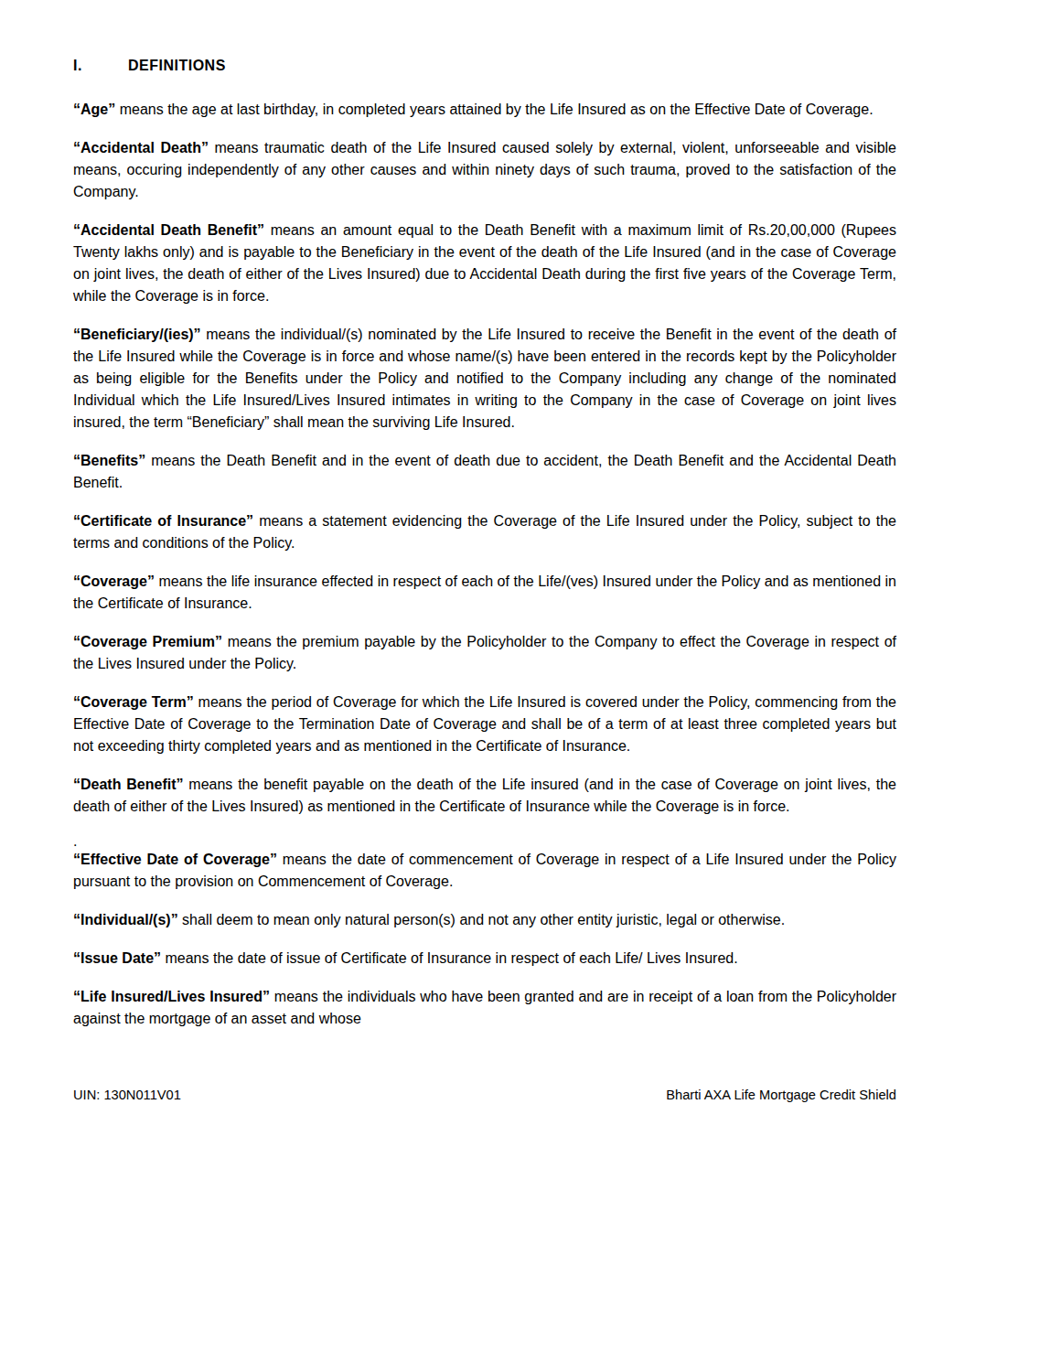I. DEFINITIONS
“Age” means the age at last birthday, in completed years attained by the Life Insured as on the Effective Date of Coverage.
“Accidental Death” means traumatic death of the Life Insured caused solely by external, violent, unforseeable and visible means, occuring independently of any other causes and within ninety days of such trauma, proved to the satisfaction of the Company.
“Accidental Death Benefit” means an amount equal to the Death Benefit with a maximum limit of Rs.20,00,000 (Rupees Twenty lakhs only) and is payable to the Beneficiary in the event of the death of the Life Insured (and in the case of Coverage on joint lives, the death of either of the Lives Insured) due to Accidental Death during the first five years of the Coverage Term, while the Coverage is in force.
“Beneficiary/(ies)” means the individual/(s) nominated by the Life Insured to receive the Benefit in the event of the death of the Life Insured while the Coverage is in force and whose name/(s) have been entered in the records kept by the Policyholder as being eligible for the Benefits under the Policy and notified to the Company including any change of the nominated Individual which the Life Insured/Lives Insured intimates in writing to the Company in the case of Coverage on joint lives insured, the term “Beneficiary” shall mean the surviving Life Insured.
“Benefits” means the Death Benefit and in the event of death due to accident, the Death Benefit and the Accidental Death Benefit.
“Certificate of Insurance” means a statement evidencing the Coverage of the Life Insured under the Policy, subject to the terms and conditions of the Policy.
“Coverage” means the life insurance effected in respect of each of the Life/(ves) Insured under the Policy and as mentioned in the Certificate of Insurance.
“Coverage Premium” means the premium payable by the Policyholder to the Company to effect the Coverage in respect of the Lives Insured under the Policy.
“Coverage Term” means the period of Coverage for which the Life Insured is covered under the Policy, commencing from the Effective Date of Coverage to the Termination Date of Coverage and shall be of a term of at least three completed years but not exceeding thirty completed years and as mentioned in the Certificate of Insurance.
“Death Benefit” means the benefit payable on the death of the Life insured (and in the case of Coverage on joint lives, the death of either of the Lives Insured) as mentioned in the Certificate of Insurance while the Coverage is in force.
.
“Effective Date of Coverage” means the date of commencement of Coverage in respect of a Life Insured under the Policy pursuant to the provision on Commencement of Coverage.
“Individual/(s)” shall deem to mean only natural person(s) and not any other entity juristic, legal or otherwise.
“Issue Date” means the date of issue of Certificate of Insurance in respect of each Life/ Lives Insured.
“Life Insured/Lives Insured” means the individuals who have been granted and are in receipt of a loan from the Policyholder against the mortgage of an asset and whose
UIN: 130N011V01
Bharti AXA Life Mortgage Credit Shield